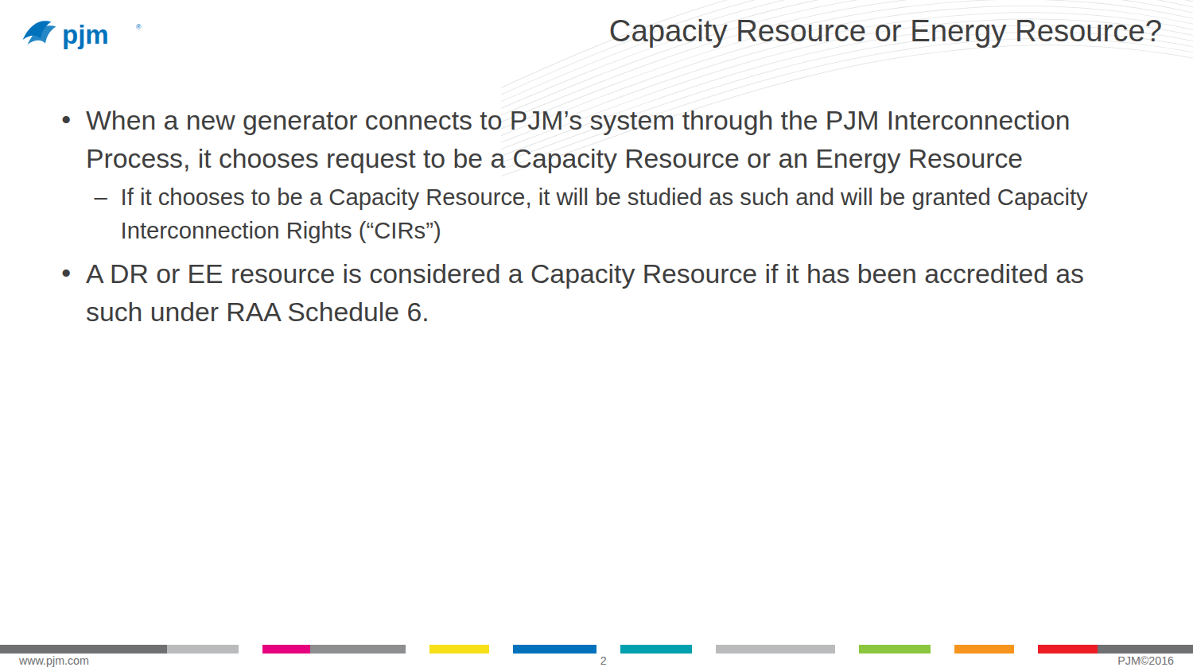pjm ®
Capacity Resource or Energy Resource?
When a new generator connects to PJM’s system through the PJM Interconnection Process, it chooses request to be a Capacity Resource or an Energy Resource
If it chooses to be a Capacity Resource, it will be studied as such and will be granted Capacity Interconnection Rights (“CIRs”)
A DR or EE resource is considered a Capacity Resource if it has been accredited as such under RAA Schedule 6.
www.pjm.com
2
PJM©2016